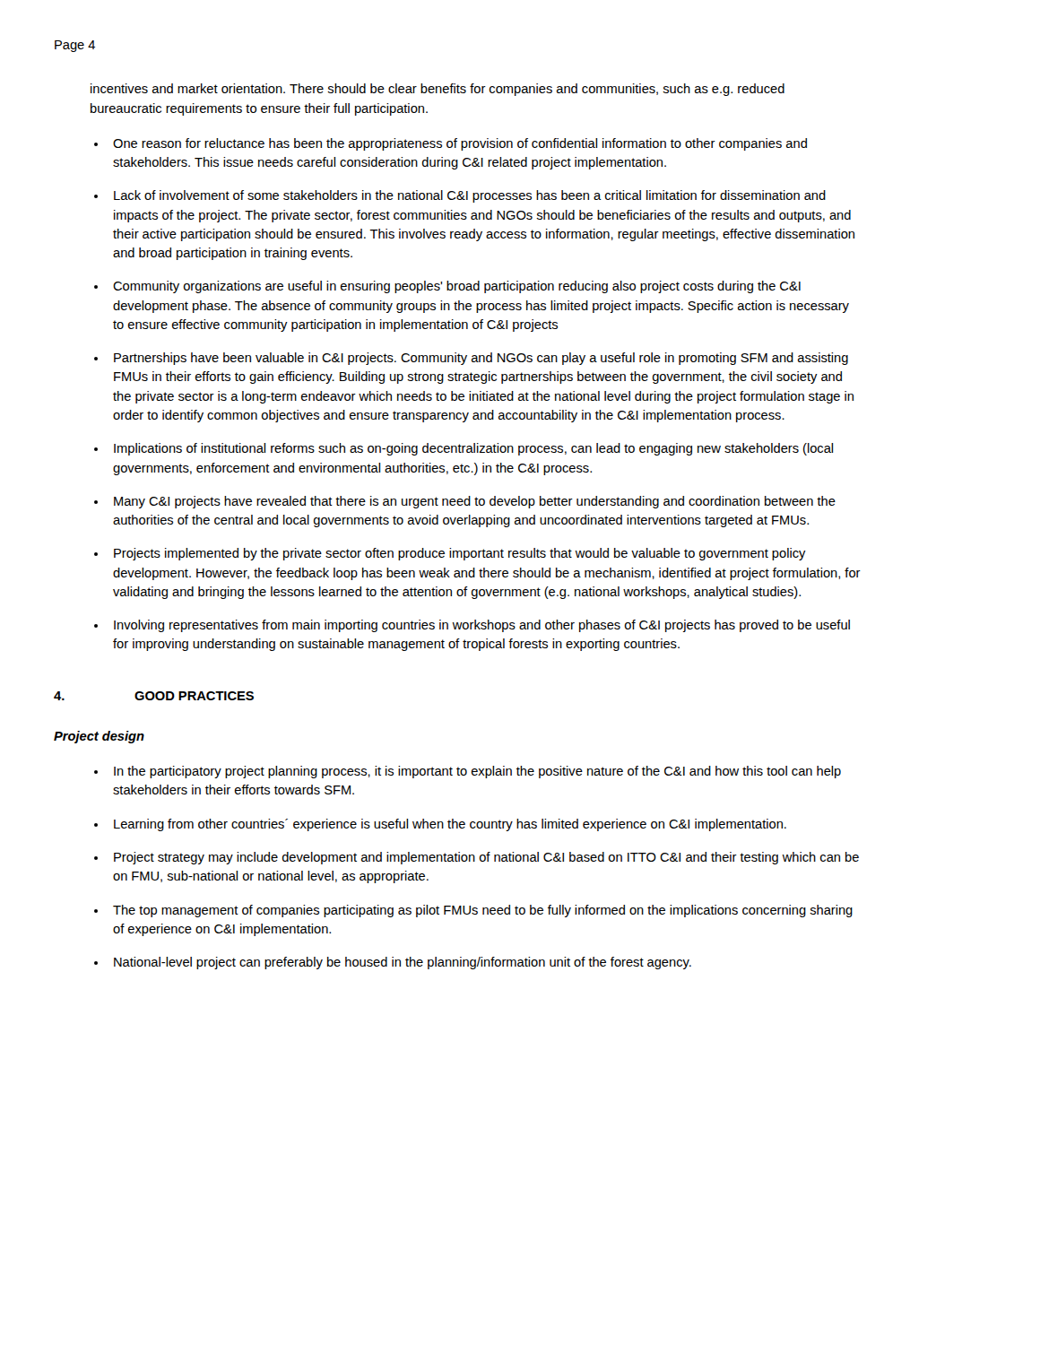Page 4
incentives and market orientation. There should be clear benefits for companies and communities, such as e.g. reduced bureaucratic requirements to ensure their full participation.
One reason for reluctance has been the appropriateness of provision of confidential information to other companies and stakeholders. This issue needs careful consideration during C&I related project implementation.
Lack of involvement of some stakeholders in the national C&I processes has been a critical limitation for dissemination and impacts of the project. The private sector, forest communities and NGOs should be beneficiaries of the results and outputs, and their active participation should be ensured. This involves ready access to information, regular meetings, effective dissemination and broad participation in training events.
Community organizations are useful in ensuring peoples' broad participation reducing also project costs during the C&I development phase. The absence of community groups in the process has limited project impacts. Specific action is necessary to ensure effective community participation in implementation of C&I projects
Partnerships have been valuable in C&I projects. Community and NGOs can play a useful role in promoting SFM and assisting FMUs in their efforts to gain efficiency. Building up strong strategic partnerships between the government, the civil society and the private sector is a long-term endeavor which needs to be initiated at the national level during the project formulation stage in order to identify common objectives and ensure transparency and accountability in the C&I implementation process.
Implications of institutional reforms such as on-going decentralization process, can lead to engaging new stakeholders (local governments, enforcement and environmental authorities, etc.) in the C&I process.
Many C&I projects have revealed that there is an urgent need to develop better understanding and coordination between the authorities of the central and local governments to avoid overlapping and uncoordinated interventions targeted at FMUs.
Projects implemented by the private sector often produce important results that would be valuable to government policy development. However, the feedback loop has been weak and there should be a mechanism, identified at project formulation, for validating and bringing the lessons learned to the attention of government (e.g. national workshops, analytical studies).
Involving representatives from main importing countries in workshops and other phases of C&I projects has proved to be useful for improving understanding on sustainable management of tropical forests in exporting countries.
4. GOOD PRACTICES
Project design
In the participatory project planning process, it is important to explain the positive nature of the C&I and how this tool can help stakeholders in their efforts towards SFM.
Learning from other countries´ experience is useful when the country has limited experience on C&I implementation.
Project strategy may include development and implementation of national C&I based on ITTO C&I and their testing which can be on FMU, sub-national or national level, as appropriate.
The top management of companies participating as pilot FMUs need to be fully informed on the implications concerning sharing of experience on C&I implementation.
National-level project can preferably be housed in the planning/information unit of the forest agency.